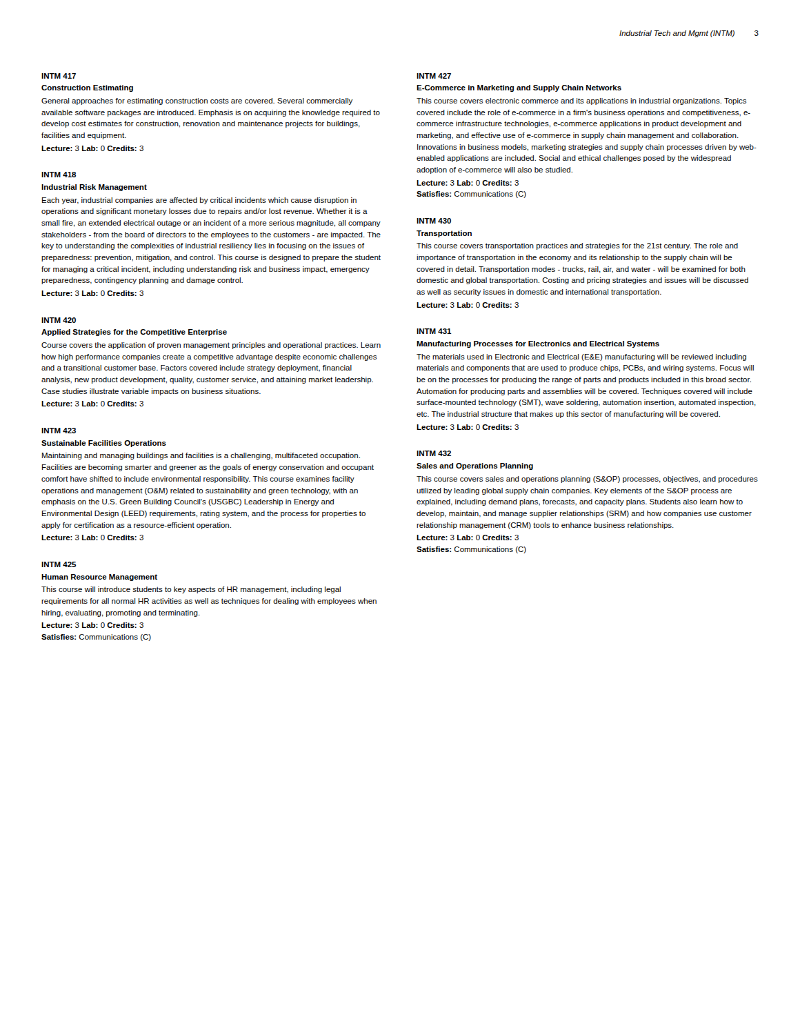Industrial Tech and Mgmt (INTM) 3
INTM 417
Construction Estimating
General approaches for estimating construction costs are covered. Several commercially available software packages are introduced. Emphasis is on acquiring the knowledge required to develop cost estimates for construction, renovation and maintenance projects for buildings, facilities and equipment.
Lecture: 3 Lab: 0 Credits: 3
INTM 418
Industrial Risk Management
Each year, industrial companies are affected by critical incidents which cause disruption in operations and significant monetary losses due to repairs and/or lost revenue. Whether it is a small fire, an extended electrical outage or an incident of a more serious magnitude, all company stakeholders - from the board of directors to the employees to the customers - are impacted. The key to understanding the complexities of industrial resiliency lies in focusing on the issues of preparedness: prevention, mitigation, and control. This course is designed to prepare the student for managing a critical incident, including understanding risk and business impact, emergency preparedness, contingency planning and damage control.
Lecture: 3 Lab: 0 Credits: 3
INTM 420
Applied Strategies for the Competitive Enterprise
Course covers the application of proven management principles and operational practices. Learn how high performance companies create a competitive advantage despite economic challenges and a transitional customer base. Factors covered include strategy deployment, financial analysis, new product development, quality, customer service, and attaining market leadership. Case studies illustrate variable impacts on business situations.
Lecture: 3 Lab: 0 Credits: 3
INTM 423
Sustainable Facilities Operations
Maintaining and managing buildings and facilities is a challenging, multifaceted occupation. Facilities are becoming smarter and greener as the goals of energy conservation and occupant comfort have shifted to include environmental responsibility. This course examines facility operations and management (O&M) related to sustainability and green technology, with an emphasis on the U.S. Green Building Council's (USGBC) Leadership in Energy and Environmental Design (LEED) requirements, rating system, and the process for properties to apply for certification as a resource-efficient operation.
Lecture: 3 Lab: 0 Credits: 3
INTM 425
Human Resource Management
This course will introduce students to key aspects of HR management, including legal requirements for all normal HR activities as well as techniques for dealing with employees when hiring, evaluating, promoting and terminating.
Lecture: 3 Lab: 0 Credits: 3
Satisfies: Communications (C)
INTM 427
E-Commerce in Marketing and Supply Chain Networks
This course covers electronic commerce and its applications in industrial organizations. Topics covered include the role of e-commerce in a firm's business operations and competitiveness, e-commerce infrastructure technologies, e-commerce applications in product development and marketing, and effective use of e-commerce in supply chain management and collaboration. Innovations in business models, marketing strategies and supply chain processes driven by web-enabled applications are included. Social and ethical challenges posed by the widespread adoption of e-commerce will also be studied.
Lecture: 3 Lab: 0 Credits: 3
Satisfies: Communications (C)
INTM 430
Transportation
This course covers transportation practices and strategies for the 21st century. The role and importance of transportation in the economy and its relationship to the supply chain will be covered in detail. Transportation modes - trucks, rail, air, and water - will be examined for both domestic and global transportation. Costing and pricing strategies and issues will be discussed as well as security issues in domestic and international transportation.
Lecture: 3 Lab: 0 Credits: 3
INTM 431
Manufacturing Processes for Electronics and Electrical Systems
The materials used in Electronic and Electrical (E&E) manufacturing will be reviewed including materials and components that are used to produce chips, PCBs, and wiring systems. Focus will be on the processes for producing the range of parts and products included in this broad sector. Automation for producing parts and assemblies will be covered. Techniques covered will include surface-mounted technology (SMT), wave soldering, automation insertion, automated inspection, etc. The industrial structure that makes up this sector of manufacturing will be covered.
Lecture: 3 Lab: 0 Credits: 3
INTM 432
Sales and Operations Planning
This course covers sales and operations planning (S&OP) processes, objectives, and procedures utilized by leading global supply chain companies. Key elements of the S&OP process are explained, including demand plans, forecasts, and capacity plans. Students also learn how to develop, maintain, and manage supplier relationships (SRM) and how companies use customer relationship management (CRM) tools to enhance business relationships.
Lecture: 3 Lab: 0 Credits: 3
Satisfies: Communications (C)